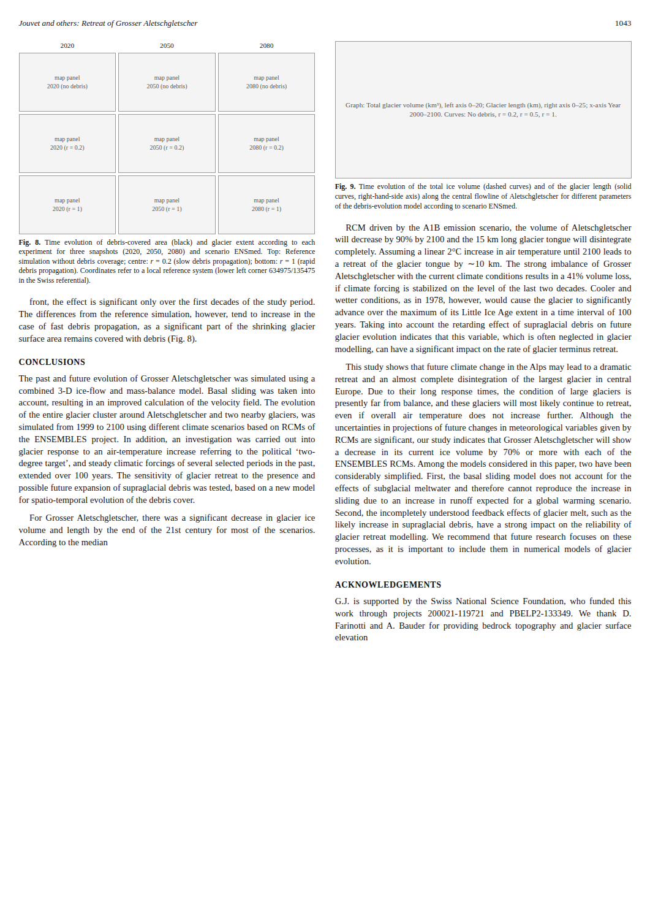Jouvet and others: Retreat of Grosser Aletschgletscher 1043
2020
2050
2080
map panel
2020 (no debris)
map panel
2050 (no debris)
map panel
2080 (no debris)
map panel
2020 (r = 0.2)
map panel
2050 (r = 0.2)
map panel
2080 (r = 0.2)
map panel
2020 (r = 1)
map panel
2050 (r = 1)
map panel
2080 (r = 1)
Fig. 8. Time evolution of debris-covered area (black) and glacier extent according to each experiment for three snapshots (2020, 2050, 2080) and scenario ENSmed. Top: Reference simulation without debris coverage; centre: r = 0.2 (slow debris propagation); bottom: r = 1 (rapid debris propagation). Coordinates refer to a local reference system (lower left corner 634975/135475 in the Swiss referential).
front, the effect is significant only over the first decades of the study period. The differences from the reference simulation, however, tend to increase in the case of fast debris propagation, as a significant part of the shrinking glacier surface area remains covered with debris (Fig. 8).
Conclusions
The past and future evolution of Grosser Aletschgletscher was simulated using a combined 3-D ice-flow and mass-balance model. Basal sliding was taken into account, resulting in an improved calculation of the velocity field. The evolution of the entire glacier cluster around Aletschgletscher and two nearby glaciers, was simulated from 1999 to 2100 using different climate scenarios based on RCMs of the ENSEMBLES project. In addition, an investigation was carried out into glacier response to an air-temperature increase referring to the political ‘two-degree target’, and steady climatic forcings of several selected periods in the past, extended over 100 years. The sensitivity of glacier retreat to the presence and possible future expansion of supraglacial debris was tested, based on a new model for spatio-temporal evolution of the debris cover.
For Grosser Aletschgletscher, there was a significant decrease in glacier ice volume and length by the end of the 21st century for most of the scenarios. According to the median
Graph: Total glacier volume (km³), left axis 0–20; Glacier length (km), right axis 0–25; x-axis Year 2000–2100. Curves: No debris, r = 0.2, r = 0.5, r = 1.
Fig. 9. Time evolution of the total ice volume (dashed curves) and of the glacier length (solid curves, right-hand-side axis) along the central flowline of Aletschgletscher for different parameters of the debris-evolution model according to scenario ENSmed.
RCM driven by the A1B emission scenario, the volume of Aletschgletscher will decrease by 90% by 2100 and the 15 km long glacier tongue will disintegrate completely. Assuming a linear 2°C increase in air temperature until 2100 leads to a retreat of the glacier tongue by ∼10 km. The strong imbalance of Grosser Aletschgletscher with the current climate conditions results in a 41% volume loss, if climate forcing is stabilized on the level of the last two decades. Cooler and wetter conditions, as in 1978, however, would cause the glacier to significantly advance over the maximum of its Little Ice Age extent in a time interval of 100 years. Taking into account the retarding effect of supraglacial debris on future glacier evolution indicates that this variable, which is often neglected in glacier modelling, can have a significant impact on the rate of glacier terminus retreat.
This study shows that future climate change in the Alps may lead to a dramatic retreat and an almost complete disintegration of the largest glacier in central Europe. Due to their long response times, the condition of large glaciers is presently far from balance, and these glaciers will most likely continue to retreat, even if overall air temperature does not increase further. Although the uncertainties in projections of future changes in meteorological variables given by RCMs are significant, our study indicates that Grosser Aletschgletscher will show a decrease in its current ice volume by 70% or more with each of the ENSEMBLES RCMs. Among the models considered in this paper, two have been considerably simplified. First, the basal sliding model does not account for the effects of subglacial meltwater and therefore cannot reproduce the increase in sliding due to an increase in runoff expected for a global warming scenario. Second, the incompletely understood feedback effects of glacier melt, such as the likely increase in supraglacial debris, have a strong impact on the reliability of glacier retreat modelling. We recommend that future research focuses on these processes, as it is important to include them in numerical models of glacier evolution.
Acknowledgements
G.J. is supported by the Swiss National Science Foundation, who funded this work through projects 200021-119721 and PBELP2-133349. We thank D. Farinotti and A. Bauder for providing bedrock topography and glacier surface elevation